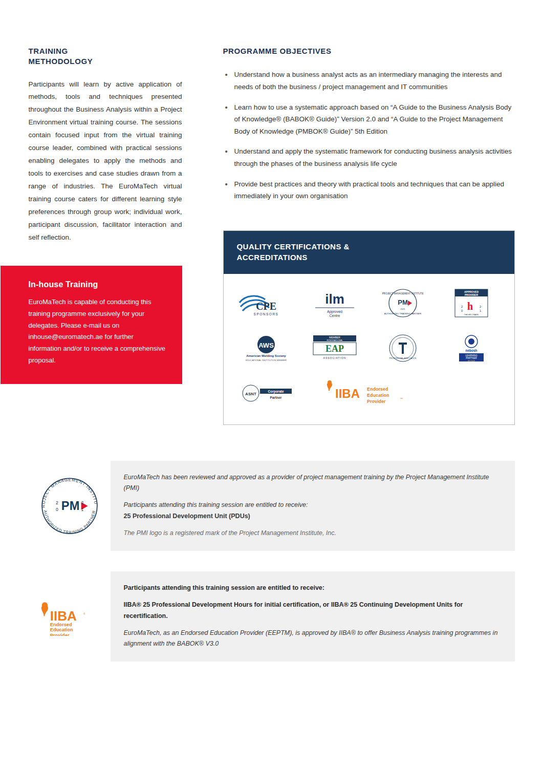Training
Methodology
Participants will learn by active application of methods, tools and techniques presented throughout the Business Analysis within a Project Environment virtual training course. The sessions contain focused input from the virtual training course leader, combined with practical sessions enabling delegates to apply the methods and tools to exercises and case studies drawn from a range of industries. The EuroMaTech virtual training course caters for different learning style preferences through group work; individual work, participant discussion, facilitator interaction and self reflection.
In-house Training
EuroMaTech is capable of conducting this training programme exclusively for your delegates. Please e-mail us on inhouse@euromatech.ae for further information and/or to receive a comprehensive proposal.
Programme Objectives
Understand how a business analyst acts as an intermediary managing the interests and needs of both the business / project management and IT communities
Learn how to use a systematic approach based on “A Guide to the Business Analysis Body of Knowledge® (BABOK® Guide)” Version 2.0 and “A Guide to the Project Management Body of Knowledge (PMBOK® Guide)” 5th Edition
Understand and apply the systematic framework for conducting business analysis activities through the phases of the business analysis life cycle
Provide best practices and theory with practical tools and techniques that can be applied immediately in your own organisation
Quality Certifications &
Accreditations
CPE SPONSORS
ilm Approved Centre
PROJECT MANAGEMENT INSTITUTE PM 2021 AUTHORIZED TRAINING PARTNER
APPROVED PROVIDER 2 0 h 2 1 THE HRCI MARK
AWS American Welding Society EDUCATIONAL INSTITUTION MEMBER
MEMBER INTERNATIONAL EAP ASSOCIATION
PROFESSIONAL ASSOCIATION
nebosh LEARNING PARTNER BRONZE
ASNT Corporate Partner
IIBA Endorsed Education Provider ™
PROJECT MANAGEMENT INSTITUTE 2 0 PM 2 1 AUTHORIZED TRAINING PARTNER
EuroMaTech has been reviewed and approved as a provider of project management training by the Project Management Institute (PMI)
Participants attending this training session are entitled to receive:
25 Professional Development Unit (PDUs)
The PMI logo is a registered mark of the Project Management Institute, Inc.
IIBA ® Endorsed Education Provider
Participants attending this training session are entitled to receive:
IIBA® 25 Professional Development Hours for initial certification, or IIBA® 25 Continuing Development Units for recertification.
EuroMaTech, as an Endorsed Education Provider (EEPTM), is approved by IIBA® to offer Business Analysis training programmes in alignment with the BABOK® V3.0